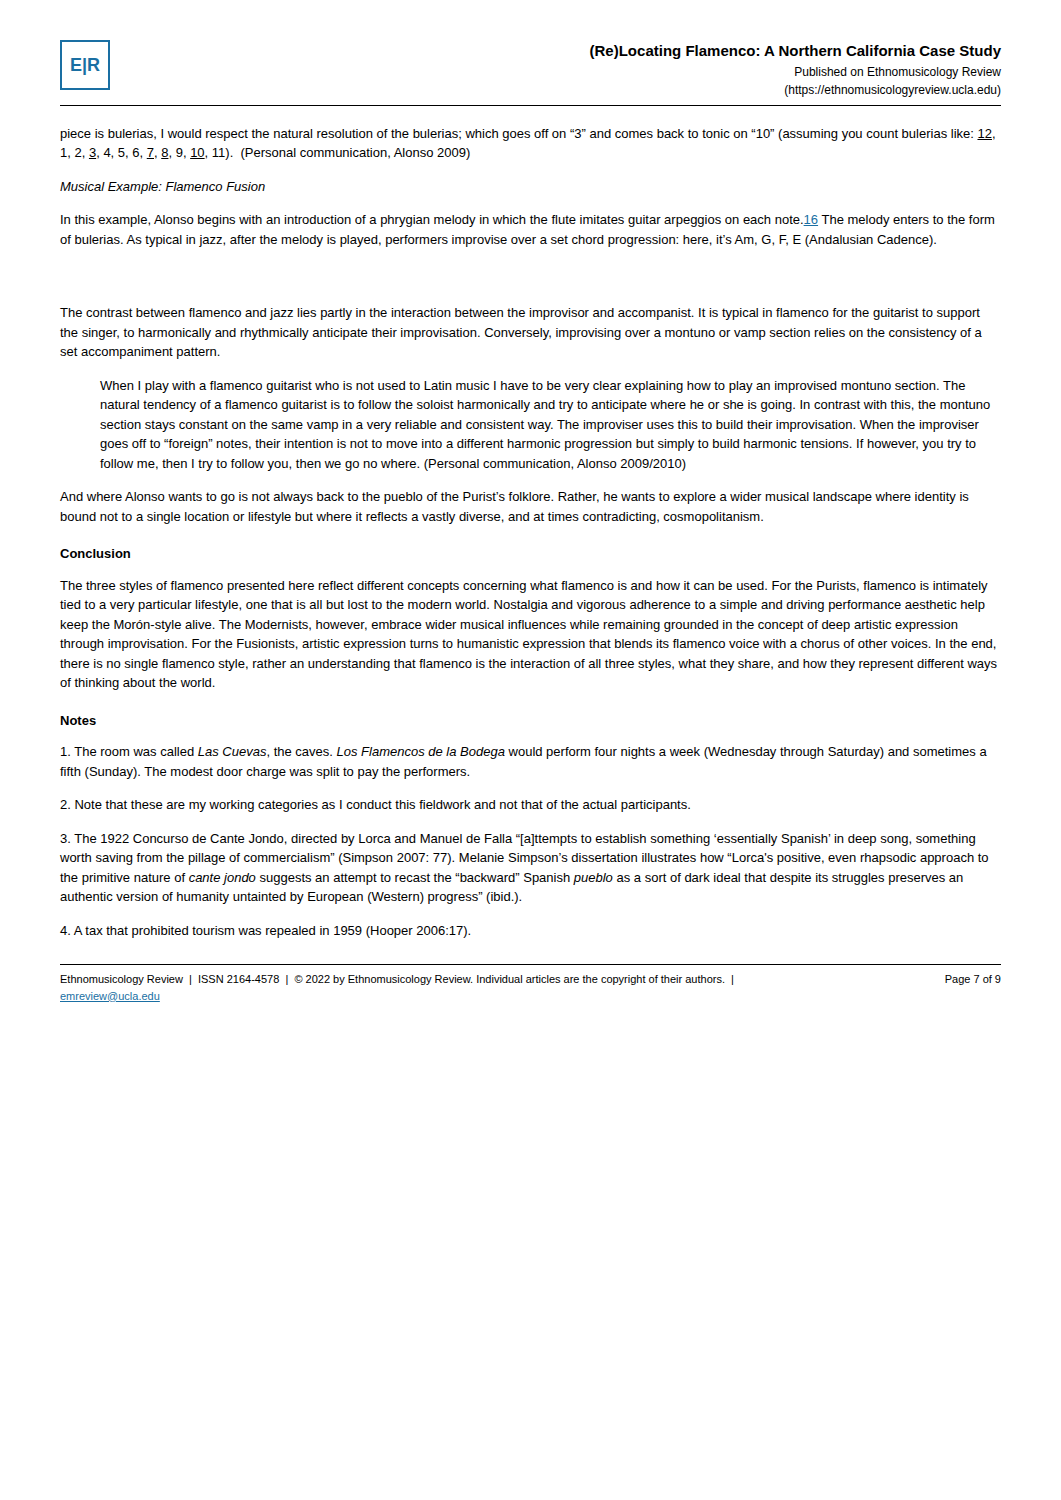E|R
(Re)Locating Flamenco: A Northern California Case Study
Published on Ethnomusicology Review
(https://ethnomusicologyreview.ucla.edu)
piece is bulerias, I would respect the natural resolution of the bulerias; which goes off on “3” and comes back to tonic on “10” (assuming you count bulerias like: 12, 1, 2, 3, 4, 5, 6, 7, 8, 9, 10, 11). (Personal communication, Alonso 2009)
Musical Example: Flamenco Fusion
In this example, Alonso begins with an introduction of a phrygian melody in which the flute imitates guitar arpeggios on each note.16 The melody enters to the form of bulerias. As typical in jazz, after the melody is played, performers improvise over a set chord progression: here, it’s Am, G, F, E (Andalusian Cadence).
The contrast between flamenco and jazz lies partly in the interaction between the improvisor and accompanist. It is typical in flamenco for the guitarist to support the singer, to harmonically and rhythmically anticipate their improvisation. Conversely, improvising over a montuno or vamp section relies on the consistency of a set accompaniment pattern.
When I play with a flamenco guitarist who is not used to Latin music I have to be very clear explaining how to play an improvised montuno section. The natural tendency of a flamenco guitarist is to follow the soloist harmonically and try to anticipate where he or she is going. In contrast with this, the montuno section stays constant on the same vamp in a very reliable and consistent way. The improviser uses this to build their improvisation. When the improviser goes off to “foreign” notes, their intention is not to move into a different harmonic progression but simply to build harmonic tensions. If however, you try to follow me, then I try to follow you, then we go no where. (Personal communication, Alonso 2009/2010)
And where Alonso wants to go is not always back to the pueblo of the Purist’s folklore. Rather, he wants to explore a wider musical landscape where identity is bound not to a single location or lifestyle but where it reflects a vastly diverse, and at times contradicting, cosmopolitanism.
Conclusion
The three styles of flamenco presented here reflect different concepts concerning what flamenco is and how it can be used. For the Purists, flamenco is intimately tied to a very particular lifestyle, one that is all but lost to the modern world. Nostalgia and vigorous adherence to a simple and driving performance aesthetic help keep the Morón-style alive. The Modernists, however, embrace wider musical influences while remaining grounded in the concept of deep artistic expression through improvisation. For the Fusionists, artistic expression turns to humanistic expression that blends its flamenco voice with a chorus of other voices. In the end, there is no single flamenco style, rather an understanding that flamenco is the interaction of all three styles, what they share, and how they represent different ways of thinking about the world.
Notes
1. The room was called Las Cuevas, the caves. Los Flamencos de la Bodega would perform four nights a week (Wednesday through Saturday) and sometimes a fifth (Sunday). The modest door charge was split to pay the performers.
2. Note that these are my working categories as I conduct this fieldwork and not that of the actual participants.
3. The 1922 Concurso de Cante Jondo, directed by Lorca and Manuel de Falla “[a]ttempts to establish something ‘essentially Spanish’ in deep song, something worth saving from the pillage of commercialism” (Simpson 2007: 77). Melanie Simpson’s dissertation illustrates how “Lorca's positive, even rhapsodic approach to the primitive nature of cante jondo suggests an attempt to recast the “backward” Spanish pueblo as a sort of dark ideal that despite its struggles preserves an authentic version of humanity untainted by European (Western) progress” (ibid.).
4. A tax that prohibited tourism was repealed in 1959 (Hooper 2006:17).
Ethnomusicology Review | ISSN 2164-4578 | © 2022 by Ethnomusicology Review. Individual articles are the copyright of their authors. | emreview@ucla.edu
Page 7 of 9